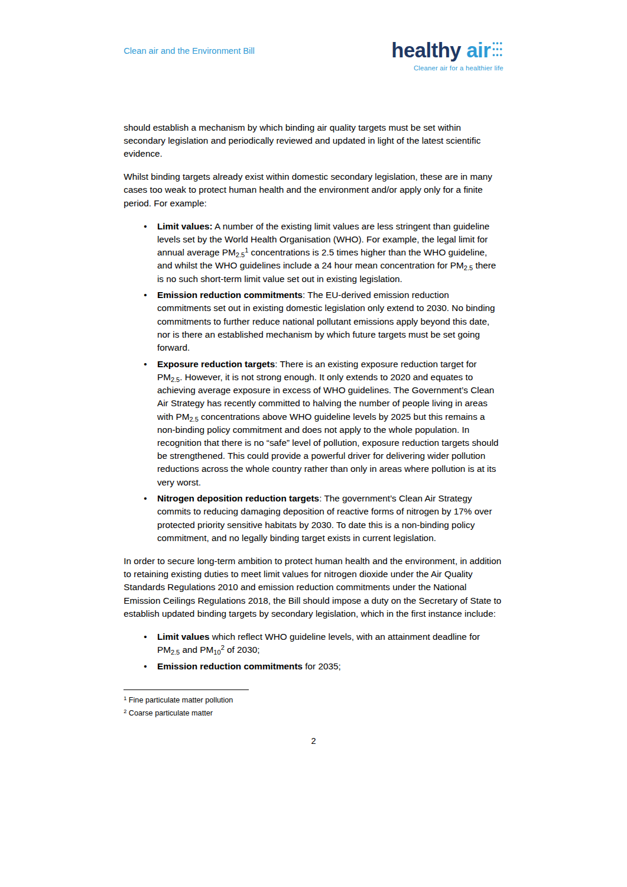Clean air and the Environment Bill
healthy air•••••••••
Cleaner air for a healthier life
should establish a mechanism by which binding air quality targets must be set within secondary legislation and periodically reviewed and updated in light of the latest scientific evidence.
Whilst binding targets already exist within domestic secondary legislation, these are in many cases too weak to protect human health and the environment and/or apply only for a finite period. For example:
Limit values: A number of the existing limit values are less stringent than guideline levels set by the World Health Organisation (WHO). For example, the legal limit for annual average PM2.51 concentrations is 2.5 times higher than the WHO guideline, and whilst the WHO guidelines include a 24 hour mean concentration for PM2.5 there is no such short-term limit value set out in existing legislation.
Emission reduction commitments: The EU-derived emission reduction commitments set out in existing domestic legislation only extend to 2030. No binding commitments to further reduce national pollutant emissions apply beyond this date, nor is there an established mechanism by which future targets must be set going forward.
Exposure reduction targets: There is an existing exposure reduction target for PM2.5. However, it is not strong enough. It only extends to 2020 and equates to achieving average exposure in excess of WHO guidelines. The Government’s Clean Air Strategy has recently committed to halving the number of people living in areas with PM2.5 concentrations above WHO guideline levels by 2025 but this remains a non-binding policy commitment and does not apply to the whole population. In recognition that there is no “safe” level of pollution, exposure reduction targets should be strengthened. This could provide a powerful driver for delivering wider pollution reductions across the whole country rather than only in areas where pollution is at its very worst.
Nitrogen deposition reduction targets: The government’s Clean Air Strategy commits to reducing damaging deposition of reactive forms of nitrogen by 17% over protected priority sensitive habitats by 2030. To date this is a non-binding policy commitment, and no legally binding target exists in current legislation.
In order to secure long-term ambition to protect human health and the environment, in addition to retaining existing duties to meet limit values for nitrogen dioxide under the Air Quality Standards Regulations 2010 and emission reduction commitments under the National Emission Ceilings Regulations 2018, the Bill should impose a duty on the Secretary of State to establish updated binding targets by secondary legislation, which in the first instance include:
Limit values which reflect WHO guideline levels, with an attainment deadline for PM2.5 and PM102 of 2030;
Emission reduction commitments for 2035;
1 Fine particulate matter pollution
2 Coarse particulate matter
2